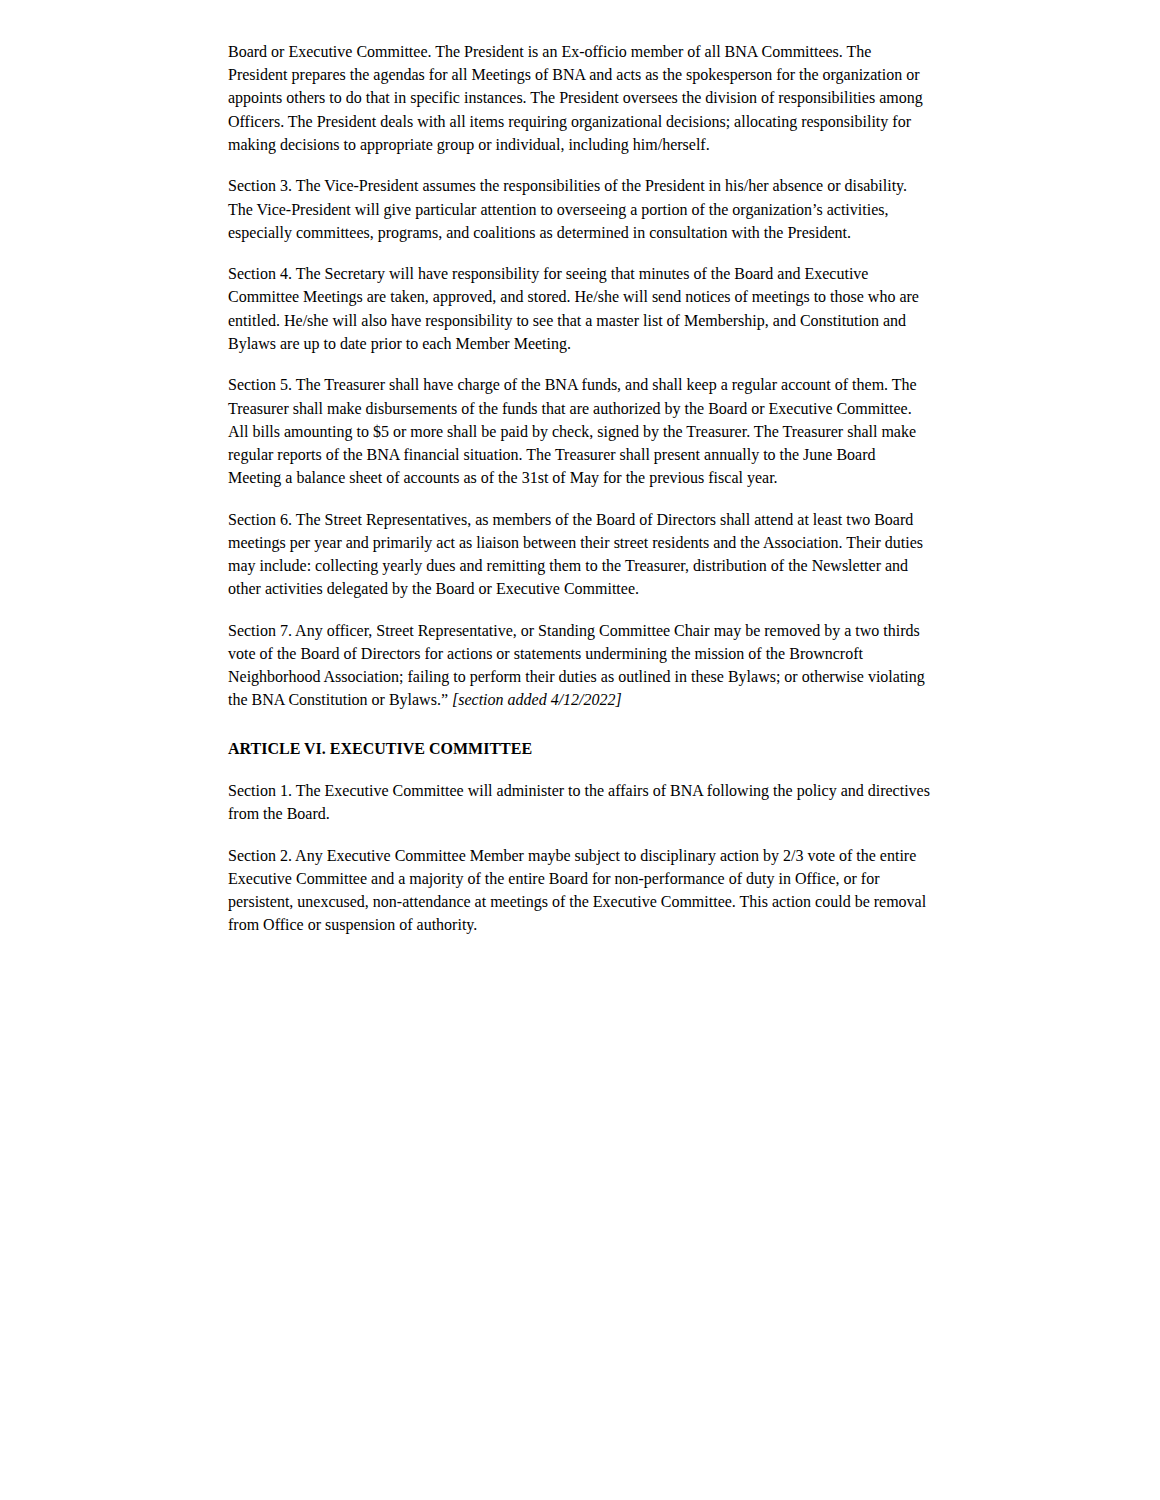Board or Executive Committee. The President is an Ex-officio member of all BNA Committees. The President prepares the agendas for all Meetings of BNA and acts as the spokesperson for the organization or appoints others to do that in specific instances. The President oversees the division of responsibilities among Officers. The President deals with all items requiring organizational decisions; allocating responsibility for making decisions to appropriate group or individual, including him/herself.
Section 3. The Vice-President assumes the responsibilities of the President in his/her absence or disability. The Vice-President will give particular attention to overseeing a portion of the organization’s activities, especially committees, programs, and coalitions as determined in consultation with the President.
Section 4. The Secretary will have responsibility for seeing that minutes of the Board and Executive Committee Meetings are taken, approved, and stored. He/she will send notices of meetings to those who are entitled. He/she will also have responsibility to see that a master list of Membership, and Constitution and Bylaws are up to date prior to each Member Meeting.
Section 5. The Treasurer shall have charge of the BNA funds, and shall keep a regular account of them. The Treasurer shall make disbursements of the funds that are authorized by the Board or Executive Committee. All bills amounting to $5 or more shall be paid by check, signed by the Treasurer. The Treasurer shall make regular reports of the BNA financial situation. The Treasurer shall present annually to the June Board Meeting a balance sheet of accounts as of the 31st of May for the previous fiscal year.
Section 6. The Street Representatives, as members of the Board of Directors shall attend at least two Board meetings per year and primarily act as liaison between their street residents and the Association. Their duties may include: collecting yearly dues and remitting them to the Treasurer, distribution of the Newsletter and other activities delegated by the Board or Executive Committee.
Section 7. Any officer, Street Representative, or Standing Committee Chair may be removed by a two thirds vote of the Board of Directors for actions or statements undermining the mission of the Browncroft Neighborhood Association; failing to perform their duties as outlined in these Bylaws; or otherwise violating the BNA Constitution or Bylaws.” [section added 4/12/2022]
ARTICLE VI. EXECUTIVE COMMITTEE
Section 1. The Executive Committee will administer to the affairs of BNA following the policy and directives from the Board.
Section 2. Any Executive Committee Member maybe subject to disciplinary action by 2/3 vote of the entire Executive Committee and a majority of the entire Board for non-performance of duty in Office, or for persistent, unexcused, non-attendance at meetings of the Executive Committee. This action could be removal from Office or suspension of authority.